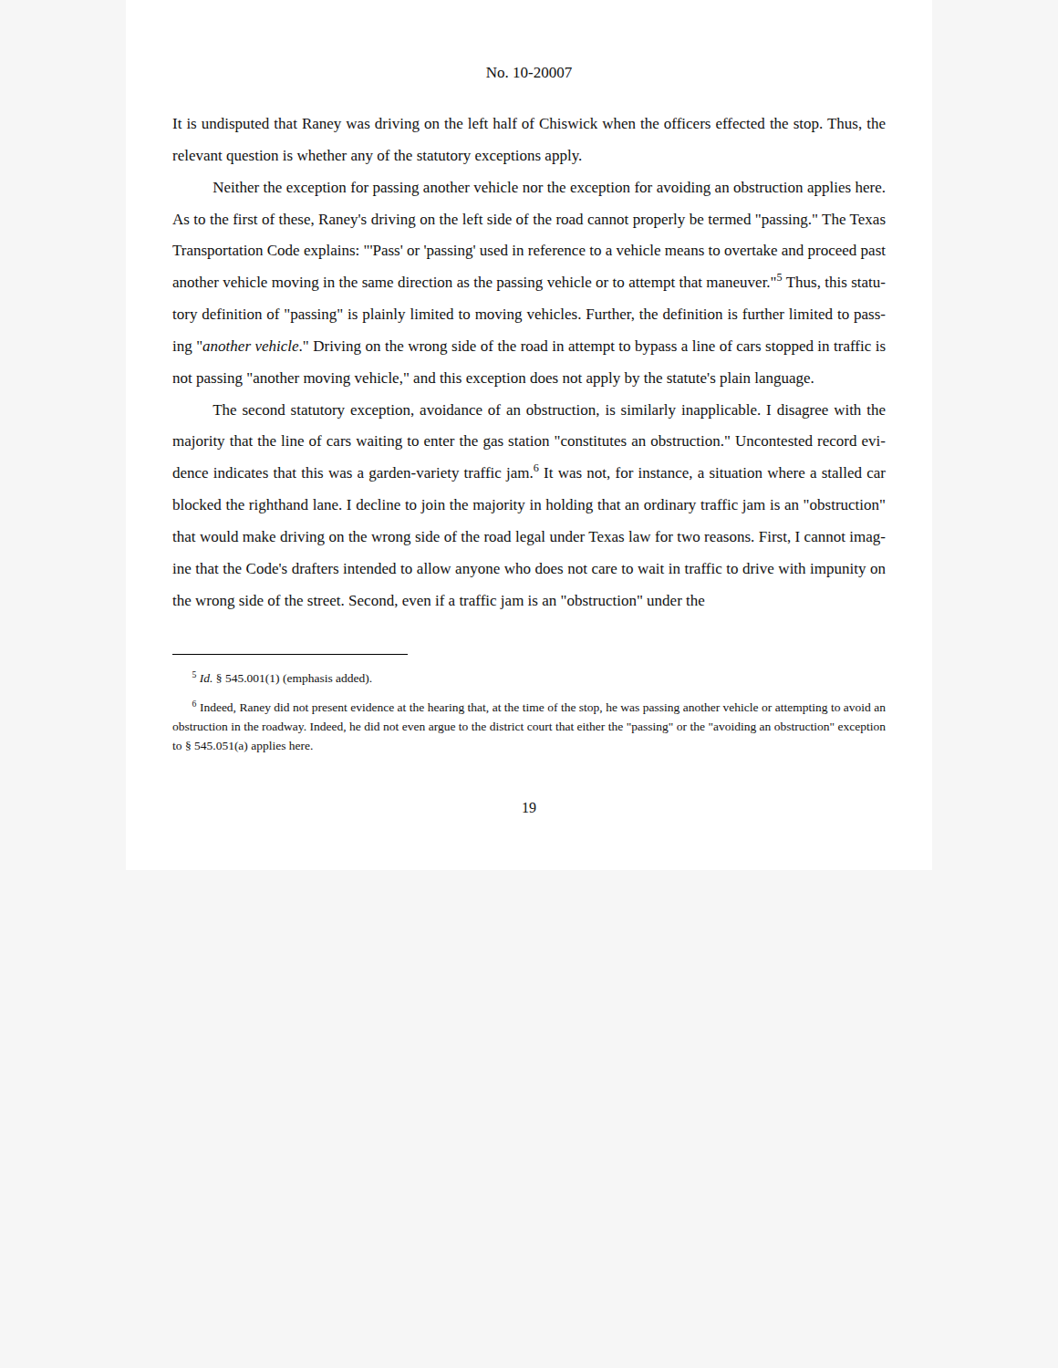No. 10-20007
It is undisputed that Raney was driving on the left half of Chiswick when the officers effected the stop. Thus, the relevant question is whether any of the statutory exceptions apply.
Neither the exception for passing another vehicle nor the exception for avoiding an obstruction applies here. As to the first of these, Raney's driving on the left side of the road cannot properly be termed "passing." The Texas Transportation Code explains: "'Pass' or 'passing' used in reference to a vehicle means to overtake and proceed past another vehicle moving in the same direction as the passing vehicle or to attempt that maneuver."5 Thus, this statutory definition of "passing" is plainly limited to moving vehicles. Further, the definition is further limited to passing "another vehicle." Driving on the wrong side of the road in attempt to bypass a line of cars stopped in traffic is not passing "another moving vehicle," and this exception does not apply by the statute's plain language.
The second statutory exception, avoidance of an obstruction, is similarly inapplicable. I disagree with the majority that the line of cars waiting to enter the gas station "constitutes an obstruction." Uncontested record evidence indicates that this was a garden-variety traffic jam.6 It was not, for instance, a situation where a stalled car blocked the righthand lane. I decline to join the majority in holding that an ordinary traffic jam is an "obstruction" that would make driving on the wrong side of the road legal under Texas law for two reasons. First, I cannot imagine that the Code's drafters intended to allow anyone who does not care to wait in traffic to drive with impunity on the wrong side of the street. Second, even if a traffic jam is an "obstruction" under the
5 Id. § 545.001(1) (emphasis added).
6 Indeed, Raney did not present evidence at the hearing that, at the time of the stop, he was passing another vehicle or attempting to avoid an obstruction in the roadway. Indeed, he did not even argue to the district court that either the "passing" or the "avoiding an obstruction" exception to § 545.051(a) applies here.
19